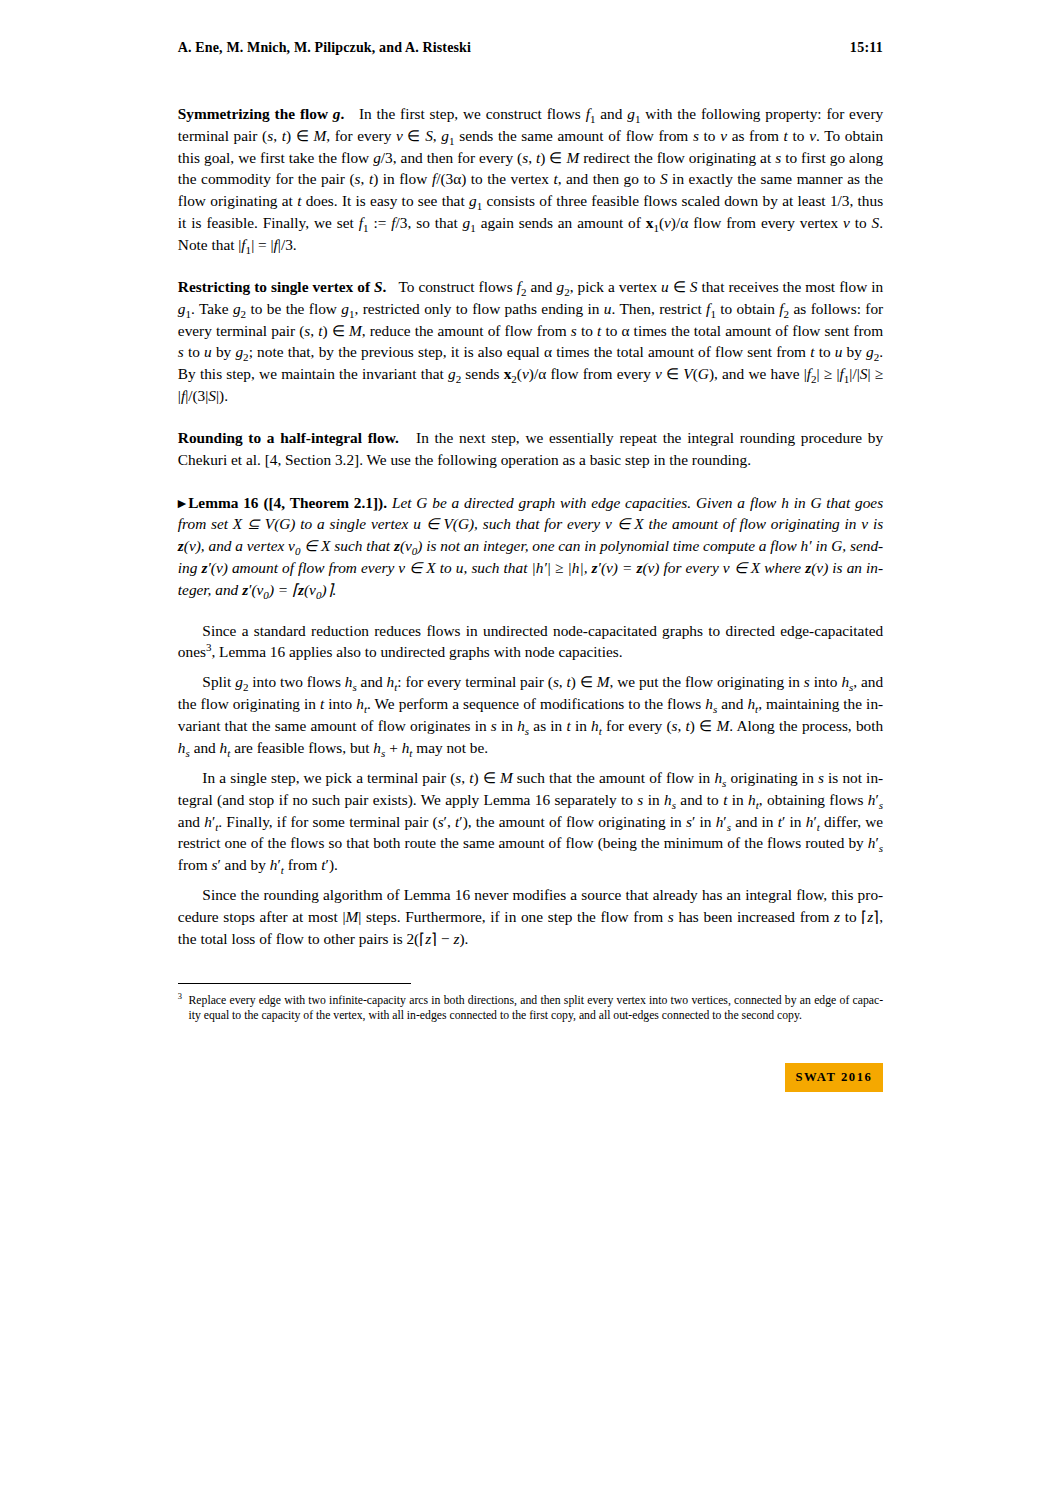A. Ene, M. Mnich, M. Pilipczuk, and A. Risteski 15:11
Symmetrizing the flow g. In the first step, we construct flows f1 and g1 with the following property: for every terminal pair (s, t) ∈ M, for every v ∈ S, g1 sends the same amount of flow from s to v as from t to v. To obtain this goal, we first take the flow g/3, and then for every (s, t) ∈ M redirect the flow originating at s to first go along the commodity for the pair (s, t) in flow f/(3α) to the vertex t, and then go to S in exactly the same manner as the flow originating at t does. It is easy to see that g1 consists of three feasible flows scaled down by at least 1/3, thus it is feasible. Finally, we set f1 := f/3, so that g1 again sends an amount of x1(v)/α flow from every vertex v to S. Note that |f1| = |f|/3.
Restricting to single vertex of S. To construct flows f2 and g2, pick a vertex u ∈ S that receives the most flow in g1. Take g2 to be the flow g1, restricted only to flow paths ending in u. Then, restrict f1 to obtain f2 as follows: for every terminal pair (s, t) ∈ M, reduce the amount of flow from s to t to α times the total amount of flow sent from s to u by g2; note that, by the previous step, it is also equal α times the total amount of flow sent from t to u by g2. By this step, we maintain the invariant that g2 sends x2(v)/α flow from every v ∈ V(G), and we have |f2| ≥ |f1|/|S| ≥ |f|/(3|S|).
Rounding to a half-integral flow. In the next step, we essentially repeat the integral rounding procedure by Chekuri et al. [4, Section 3.2]. We use the following operation as a basic step in the rounding.
▸Lemma 16 ([4, Theorem 2.1]). Let G be a directed graph with edge capacities. Given a flow h in G that goes from set X ⊆ V(G) to a single vertex u ∈ V(G), such that for every v ∈ X the amount of flow originating in v is z(v), and a vertex v0 ∈ X such that z(v0) is not an integer, one can in polynomial time compute a flow h′ in G, sending z′(v) amount of flow from every v ∈ X to u, such that |h′| ≥ |h|, z′(v) = z(v) for every v ∈ X where z(v) is an integer, and z′(v0) = ⌈z(v0)⌉.
Since a standard reduction reduces flows in undirected node-capacitated graphs to directed edge-capacitated ones3, Lemma 16 applies also to undirected graphs with node capacities.
Split g2 into two flows hs and ht: for every terminal pair (s, t) ∈ M, we put the flow originating in s into hs, and the flow originating in t into ht. We perform a sequence of modifications to the flows hs and ht, maintaining the invariant that the same amount of flow originates in s in hs as in t in ht for every (s, t) ∈ M. Along the process, both hs and ht are feasible flows, but hs + ht may not be.
In a single step, we pick a terminal pair (s, t) ∈ M such that the amount of flow in hs originating in s is not integral (and stop if no such pair exists). We apply Lemma 16 separately to s in hs and to t in ht, obtaining flows h′s and h′t. Finally, if for some terminal pair (s′, t′), the amount of flow originating in s′ in h′s and in t′ in h′t differ, we restrict one of the flows so that both route the same amount of flow (being the minimum of the flows routed by h′s from s′ and by h′t from t′).
Since the rounding algorithm of Lemma 16 never modifies a source that already has an integral flow, this procedure stops after at most |M| steps. Furthermore, if in one step the flow from s has been increased from z to ⌈z⌉, the total loss of flow to other pairs is 2(⌈z⌉ − z).
3
Replace every edge with two infinite-capacity arcs in both directions, and then split every vertex into two vertices, connected by an edge of capacity equal to the capacity of the vertex, with all in-edges connected to the first copy, and all out-edges connected to the second copy.
SWAT 2016